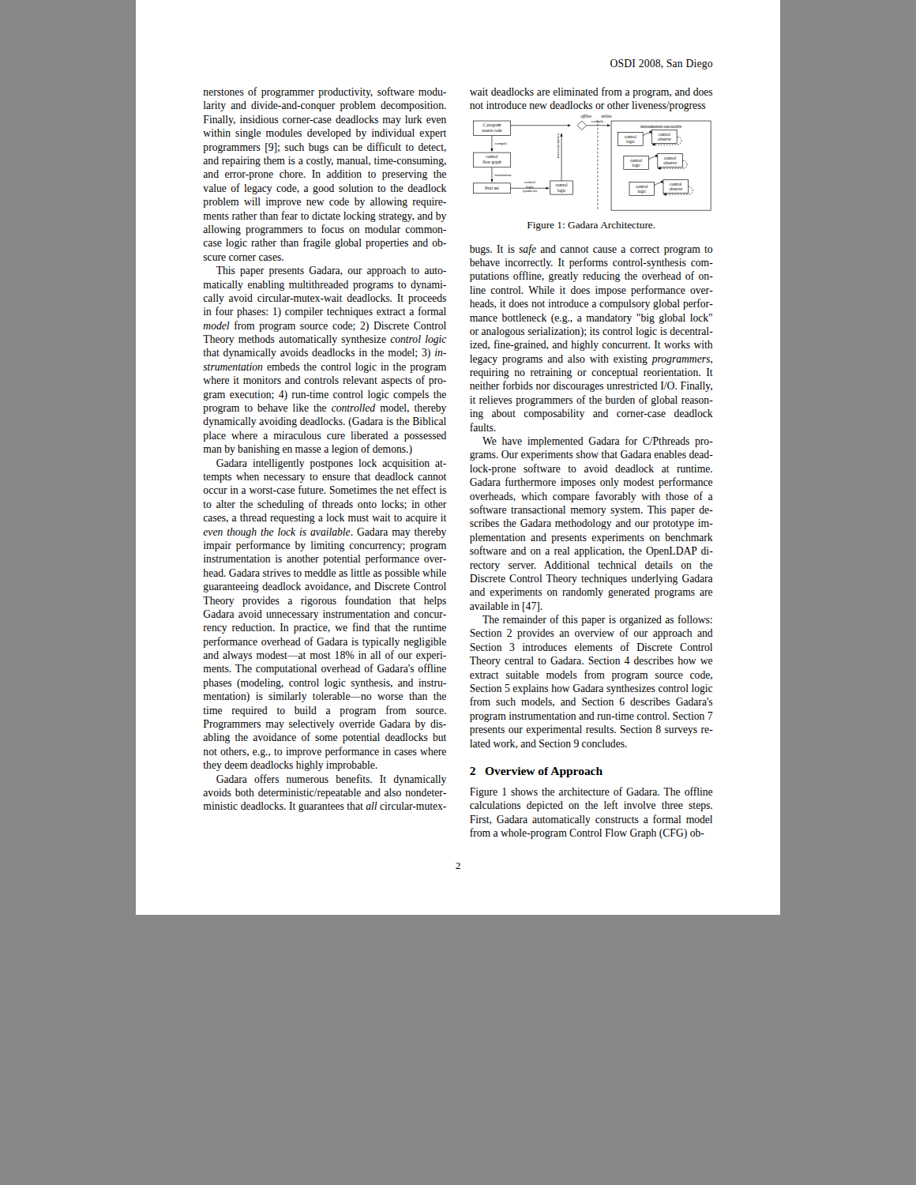OSDI 2008, San Diego
nerstones of programmer productivity, software modularity and divide-and-conquer problem decomposition. Finally, insidious corner-case deadlocks may lurk even within single modules developed by individual expert programmers [9]; such bugs can be difficult to detect, and repairing them is a costly, manual, time-consuming, and error-prone chore. In addition to preserving the value of legacy code, a good solution to the deadlock problem will improve new code by allowing requirements rather than fear to dictate locking strategy, and by allowing programmers to focus on modular common-case logic rather than fragile global properties and obscure corner cases.
This paper presents Gadara, our approach to automatically enabling multithreaded programs to dynamically avoid circular-mutex-wait deadlocks. It proceeds in four phases: 1) compiler techniques extract a formal model from program source code; 2) Discrete Control Theory methods automatically synthesize control logic that dynamically avoids deadlocks in the model; 3) instrumentation embeds the control logic in the program where it monitors and controls relevant aspects of program execution; 4) run-time control logic compels the program to behave like the controlled model, thereby dynamically avoiding deadlocks. (Gadara is the Biblical place where a miraculous cure liberated a possessed man by banishing en masse a legion of demons.)
Gadara intelligently postpones lock acquisition attempts when necessary to ensure that deadlock cannot occur in a worst-case future. Sometimes the net effect is to alter the scheduling of threads onto locks; in other cases, a thread requesting a lock must wait to acquire it even though the lock is available. Gadara may thereby impair performance by limiting concurrency; program instrumentation is another potential performance overhead. Gadara strives to meddle as little as possible while guaranteeing deadlock avoidance, and Discrete Control Theory provides a rigorous foundation that helps Gadara avoid unnecessary instrumentation and concurrency reduction. In practice, we find that the runtime performance overhead of Gadara is typically negligible and always modest—at most 18% in all of our experiments. The computational overhead of Gadara's offline phases (modeling, control logic synthesis, and instrumentation) is similarly tolerable—no worse than the time required to build a program from source. Programmers may selectively override Gadara by disabling the avoidance of some potential deadlocks but not others, e.g., to improve performance in cases where they deem deadlocks highly improbable.
Gadara offers numerous benefits. It dynamically avoids both deterministic/repeatable and also nondeterministic deadlocks. It guarantees that all circular-mutex-wait deadlocks are eliminated from a program, and does not introduce new deadlocks or other liveness/progress
offline online C program source code compile control flow graph translation Petri net control logic synthesis control logic instrumentation compile instrumented executable control logic control observe control logic control observe control logic control observe
Figure 1: Gadara Architecture.
bugs. It is safe and cannot cause a correct program to behave incorrectly. It performs control-synthesis computations offline, greatly reducing the overhead of online control. While it does impose performance overheads, it does not introduce a compulsory global performance bottleneck (e.g., a mandatory "big global lock" or analogous serialization); its control logic is decentralized, fine-grained, and highly concurrent. It works with legacy programs and also with existing programmers, requiring no retraining or conceptual reorientation. It neither forbids nor discourages unrestricted I/O. Finally, it relieves programmers of the burden of global reasoning about composability and corner-case deadlock faults.
We have implemented Gadara for C/Pthreads programs. Our experiments show that Gadara enables deadlock-prone software to avoid deadlock at runtime. Gadara furthermore imposes only modest performance overheads, which compare favorably with those of a software transactional memory system. This paper describes the Gadara methodology and our prototype implementation and presents experiments on benchmark software and on a real application, the OpenLDAP directory server. Additional technical details on the Discrete Control Theory techniques underlying Gadara and experiments on randomly generated programs are available in [47].
The remainder of this paper is organized as follows: Section 2 provides an overview of our approach and Section 3 introduces elements of Discrete Control Theory central to Gadara. Section 4 describes how we extract suitable models from program source code, Section 5 explains how Gadara synthesizes control logic from such models, and Section 6 describes Gadara's program instrumentation and run-time control. Section 7 presents our experimental results. Section 8 surveys related work, and Section 9 concludes.
2 Overview of Approach
Figure 1 shows the architecture of Gadara. The offline calculations depicted on the left involve three steps. First, Gadara automatically constructs a formal model from a whole-program Control Flow Graph (CFG) ob-
2